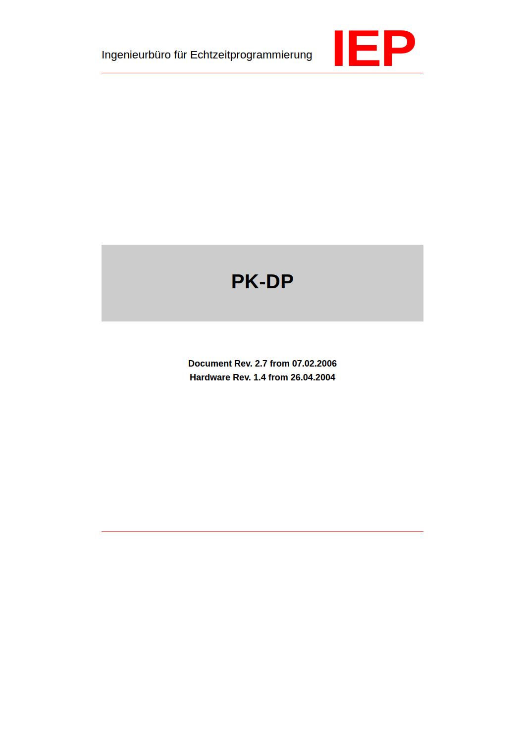Ingenieurbüro für Echtzeitprogrammierung
IEP
PK-DP
Document Rev. 2.7 from 07.02.2006
Hardware Rev. 1.4 from 26.04.2004